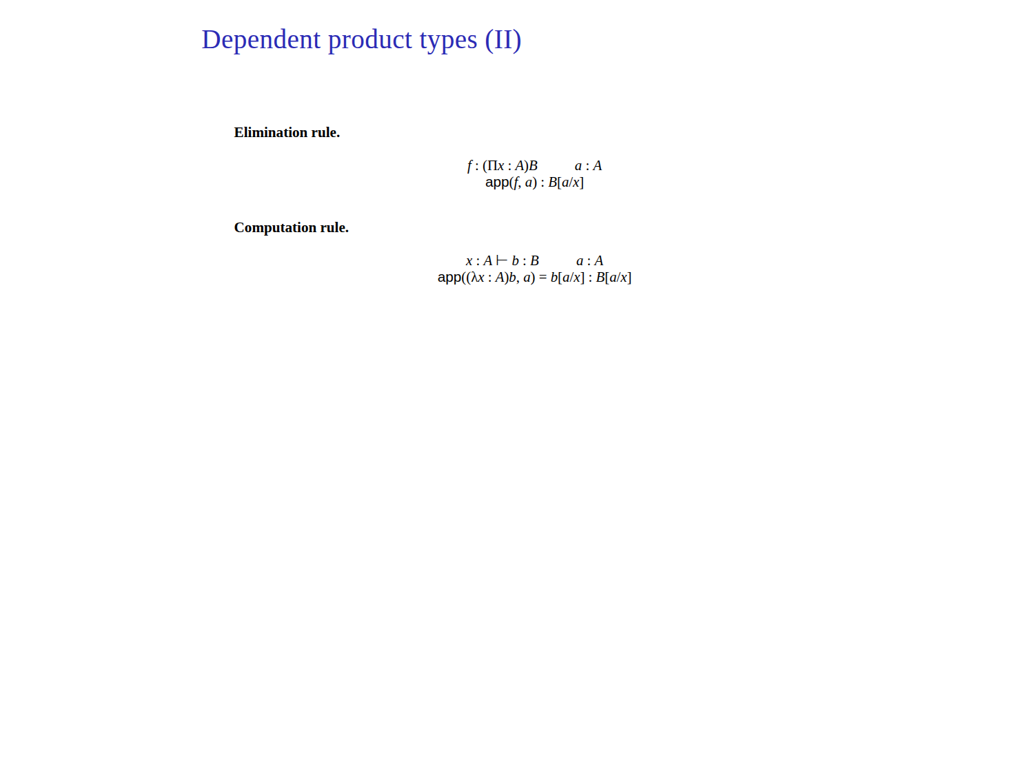Dependent product types (II)
Elimination rule.
f : (Πx : A)B a : A app(f, a) : B[a/x]
Computation rule.
x : A ⊢ b : B a : A app((λx : A)b, a) = b[a/x] : B[a/x]